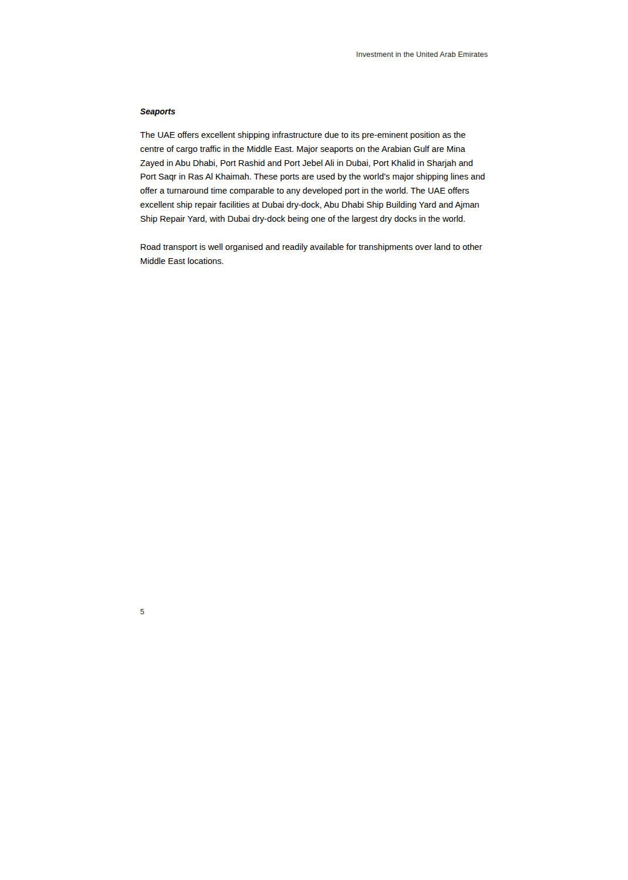Investment in the United Arab Emirates
Seaports
The UAE offers excellent shipping infrastructure due to its pre-eminent position as the centre of cargo traffic in the Middle East. Major seaports on the Arabian Gulf are Mina Zayed in Abu Dhabi, Port Rashid and Port Jebel Ali in Dubai, Port Khalid in Sharjah and Port Saqr in Ras Al Khaimah. These ports are used by the world’s major shipping lines and offer a turnaround time comparable to any developed port in the world. The UAE offers excellent ship repair facilities at Dubai dry-dock, Abu Dhabi Ship Building Yard and Ajman Ship Repair Yard, with Dubai dry-dock being one of the largest dry docks in the world.
Road transport is well organised and readily available for transhipments over land to other Middle East locations.
5